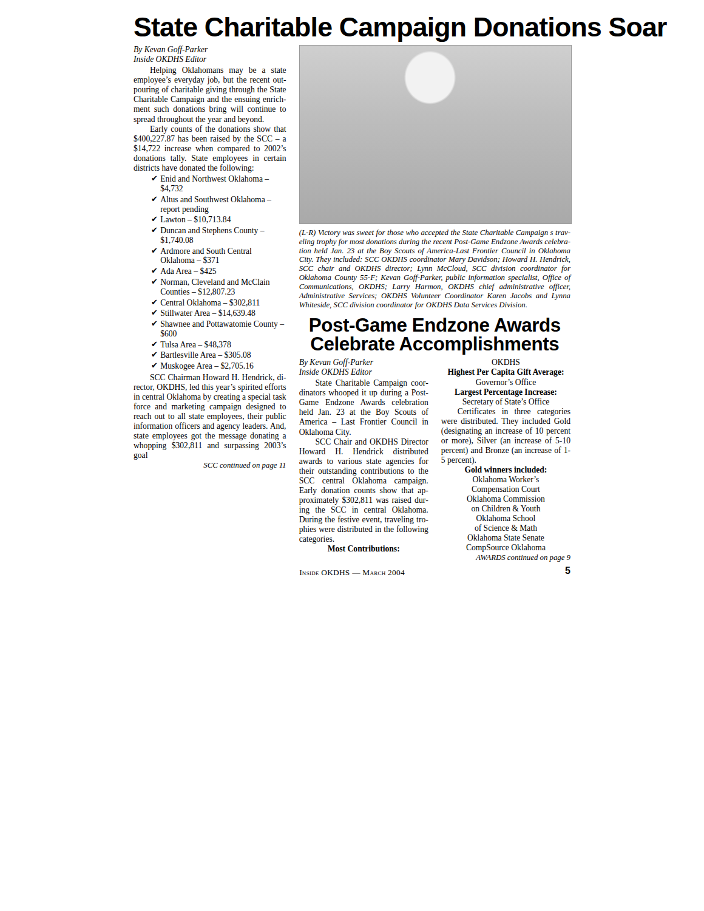State Charitable Campaign Donations Soar
By Kevan Goff-Parker
Inside OKDHS Editor
Helping Oklahomans may be a state employee’s everyday job, but the recent outpouring of charitable giving through the State Charitable Campaign and the ensuing enrichment such donations bring will continue to spread throughout the year and beyond.
Early counts of the donations show that $400,227.87 has been raised by the SCC – a $14,722 increase when compared to 2002’s donations tally. State employees in certain districts have donated the following:
Enid and Northwest Oklahoma – $4,732
Altus and Southwest Oklahoma – report pending
Lawton – $10,713.84
Duncan and Stephens County – $1,740.08
Ardmore and South Central Oklahoma – $371
Ada Area – $425
Norman, Cleveland and McClain Counties – $12,807.23
Central Oklahoma – $302,811
Stillwater Area – $14,639.48
Shawnee and Pottawatomie County – $600
Tulsa Area – $48,378
Bartlesville Area – $305.08
Muskogee Area – $2,705.16
SCC Chairman Howard H. Hendrick, director, OKDHS, led this year’s spirited efforts in central Oklahoma by creating a special task force and marketing campaign designed to reach out to all state employees, their public information officers and agency leaders. And, state employees got the message donating a whopping $302,811 and surpassing 2003’s goal
SCC continued on page 11
(L-R) Victory was sweet for those who accepted the State Charitable Campaign s traveling trophy for most donations during the recent Post-Game Endzone Awards celebration held Jan. 23 at the Boy Scouts of America-Last Frontier Council in Oklahoma City. They included: SCC OKDHS coordinator Mary Davidson; Howard H. Hendrick, SCC chair and OKDHS director; Lynn McCloud, SCC division coordinator for Oklahoma County 55-F; Kevan Goff-Parker, public information specialist, Office of Communications, OKDHS; Larry Harmon, OKDHS chief administrative officer, Administrative Services; OKDHS Volunteer Coordinator Karen Jacobs and Lynna Whiteside, SCC division coordinator for OKDHS Data Services Division.
Post-Game Endzone Awards
Celebrate Accomplishments
By Kevan Goff-Parker
Inside OKDHS Editor
State Charitable Campaign coordinators whooped it up during a Post-Game Endzone Awards celebration held Jan. 23 at the Boy Scouts of America – Last Frontier Council in Oklahoma City.
SCC Chair and OKDHS Director Howard H. Hendrick distributed awards to various state agencies for their outstanding contributions to the SCC central Oklahoma campaign. Early donation counts show that approximately $302,811 was raised during the SCC in central Oklahoma. During the festive event, traveling trophies were distributed in the following categories.
Most Contributions:
OKDHS
Highest Per Capita Gift Average:
Governor’s Office
Largest Percentage Increase:
Secretary of State’s Office
Certificates in three categories were distributed. They included Gold (designating an increase of 10 percent or more), Silver (an increase of 5-10 percent) and Bronze (an increase of 1-5 percent).
Gold winners included:
Oklahoma Worker’s
Compensation Court
Oklahoma Commission
on Children & Youth
Oklahoma School
of Science & Math
Oklahoma State Senate
CompSource Oklahoma
AWARDS continued on page 9
Inside OKDHS — March 2004 5